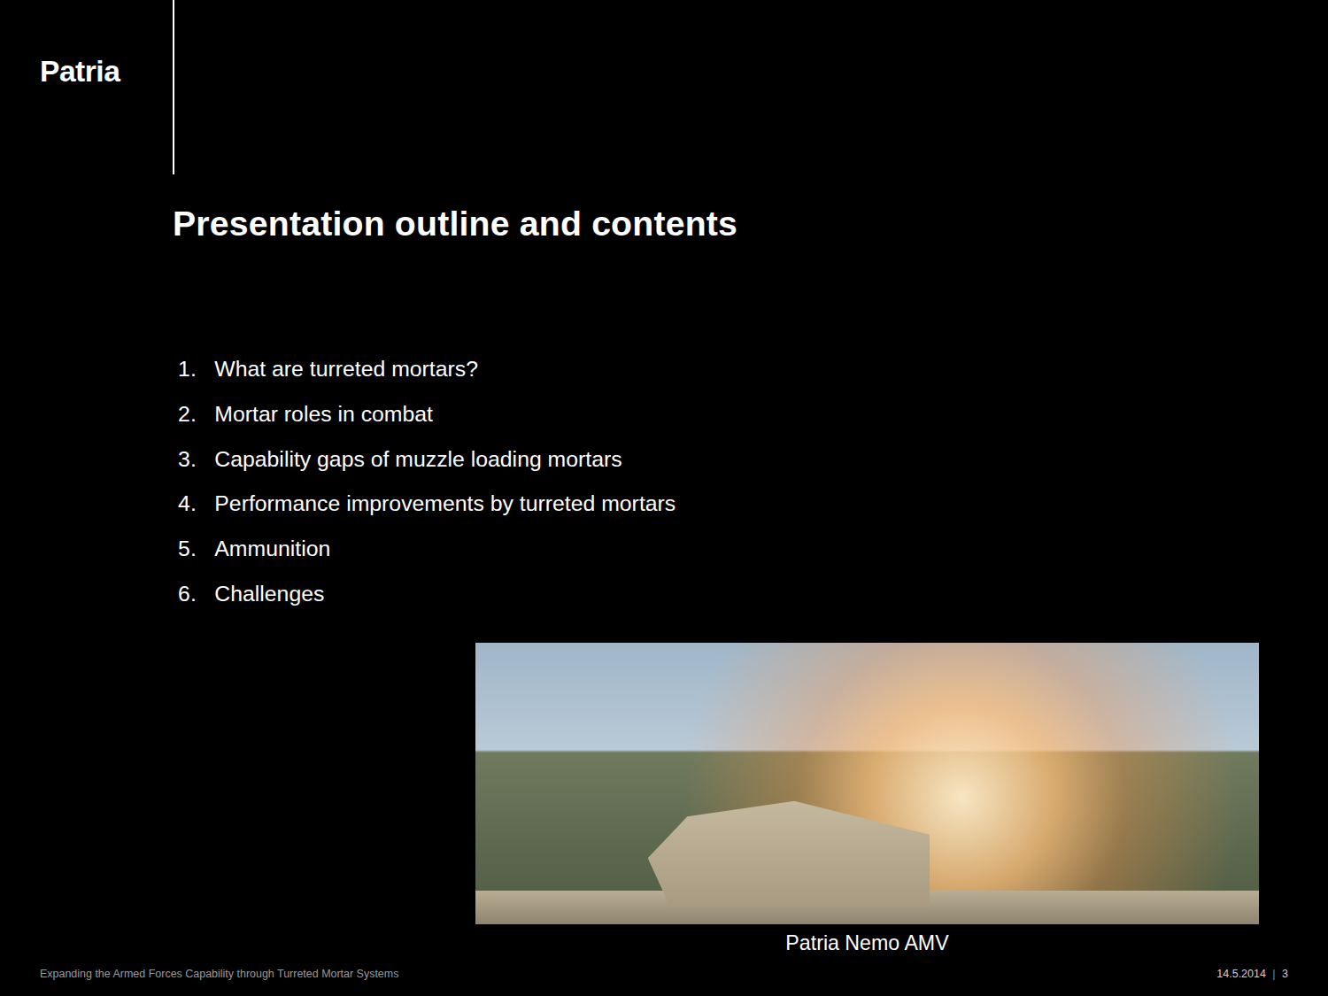Patria
Presentation outline and contents
What are turreted mortars?
Mortar roles in combat
Capability gaps of muzzle loading mortars
Performance improvements by turreted mortars
Ammunition
Challenges
Patria Nemo AMV
Expanding the Armed Forces Capability through Turreted Mortar Systems
14.5.2014|3